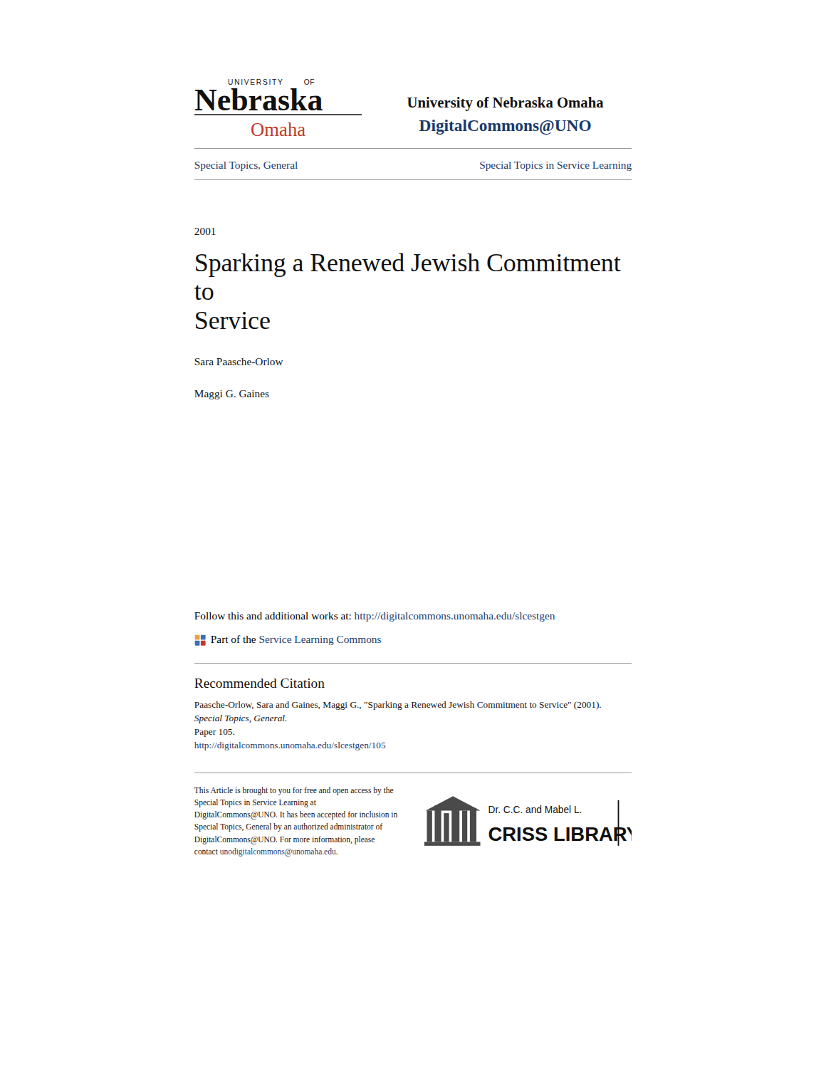UNIVERSITY OF Nebraska Omaha
University of Nebraska Omaha
DigitalCommons@UNO
Special Topics, General
Special Topics in Service Learning
2001
Sparking a Renewed Jewish Commitment to
Service
Sara Paasche-Orlow
Maggi G. Gaines
Follow this and additional works at: http://digitalcommons.unomaha.edu/slcestgen
Part of the Service Learning Commons
Recommended Citation
Paasche-Orlow, Sara and Gaines, Maggi G., "Sparking a Renewed Jewish Commitment to Service" (2001). Special Topics, General.
Paper 105.
http://digitalcommons.unomaha.edu/slcestgen/105
This Article is brought to you for free and open access by the Special Topics in Service Learning at DigitalCommons@UNO. It has been accepted for inclusion in Special Topics, General by an authorized administrator of DigitalCommons@UNO. For more information, please contact unodigitalcommons@unomaha.edu.
Dr. C.C. and Mabel L. CRISS LIBRARY